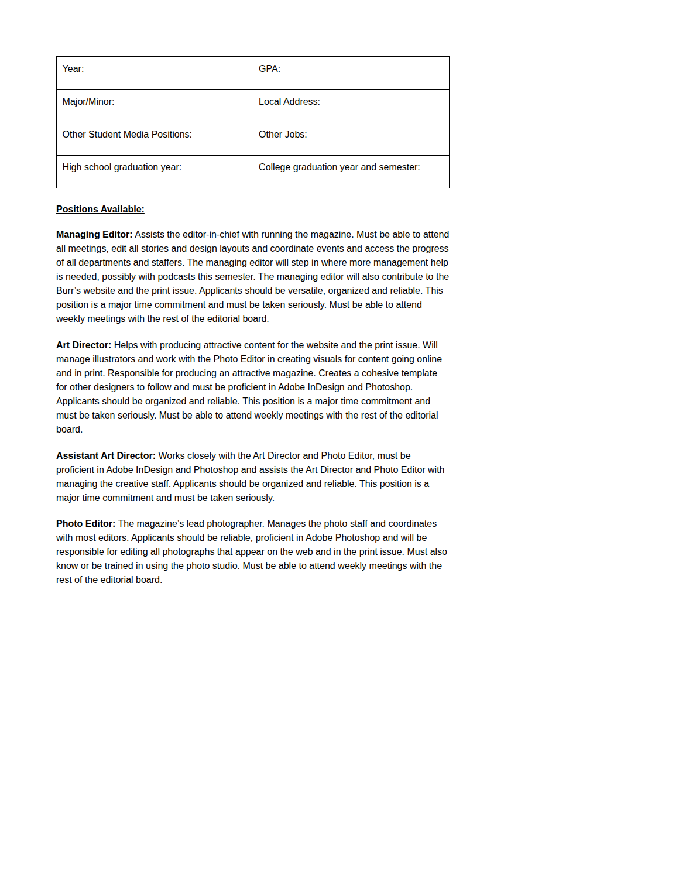| Year: | GPA: |
| Major/Minor: | Local Address: |
| Other Student Media Positions: | Other Jobs: |
| High school graduation year: | College graduation year and semester: |
Positions Available:
Managing Editor: Assists the editor-in-chief with running the magazine. Must be able to attend all meetings, edit all stories and design layouts and coordinate events and access the progress of all departments and staffers. The managing editor will step in where more management help is needed, possibly with podcasts this semester. The managing editor will also contribute to the Burr’s website and the print issue. Applicants should be versatile, organized and reliable. This position is a major time commitment and must be taken seriously. Must be able to attend weekly meetings with the rest of the editorial board.
Art Director: Helps with producing attractive content for the website and the print issue. Will manage illustrators and work with the Photo Editor in creating visuals for content going online and in print. Responsible for producing an attractive magazine. Creates a cohesive template for other designers to follow and must be proficient in Adobe InDesign and Photoshop. Applicants should be organized and reliable. This position is a major time commitment and must be taken seriously. Must be able to attend weekly meetings with the rest of the editorial board.
Assistant Art Director: Works closely with the Art Director and Photo Editor, must be proficient in Adobe InDesign and Photoshop and assists the Art Director and Photo Editor with managing the creative staff. Applicants should be organized and reliable. This position is a major time commitment and must be taken seriously.
Photo Editor: The magazine’s lead photographer. Manages the photo staff and coordinates with most editors. Applicants should be reliable, proficient in Adobe Photoshop and will be responsible for editing all photographs that appear on the web and in the print issue. Must also know or be trained in using the photo studio. Must be able to attend weekly meetings with the rest of the editorial board.